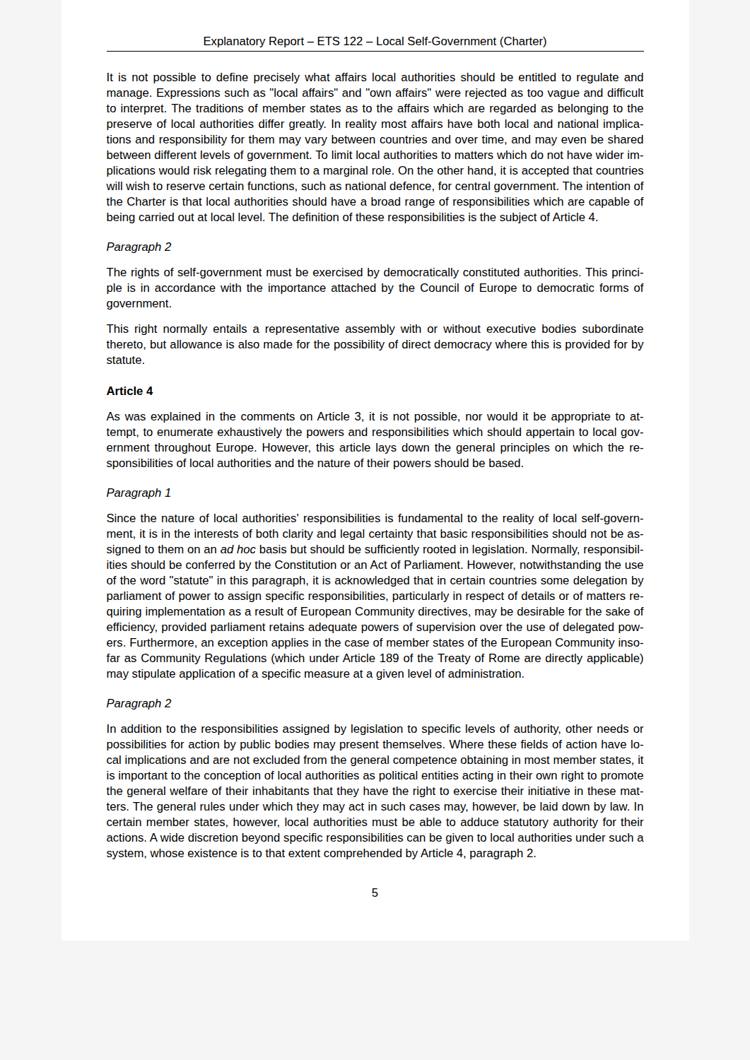Explanatory Report – ETS 122 – Local Self-Government (Charter)
It is not possible to define precisely what affairs local authorities should be entitled to regulate and manage. Expressions such as "local affairs" and "own affairs" were rejected as too vague and difficult to interpret. The traditions of member states as to the affairs which are regarded as belonging to the preserve of local authorities differ greatly. In reality most affairs have both local and national implications and responsibility for them may vary between countries and over time, and may even be shared between different levels of government. To limit local authorities to matters which do not have wider implications would risk relegating them to a marginal role. On the other hand, it is accepted that countries will wish to reserve certain functions, such as national defence, for central government. The intention of the Charter is that local authorities should have a broad range of responsibilities which are capable of being carried out at local level. The definition of these responsibilities is the subject of Article 4.
Paragraph 2
The rights of self-government must be exercised by democratically constituted authorities. This principle is in accordance with the importance attached by the Council of Europe to democratic forms of government.
This right normally entails a representative assembly with or without executive bodies subordinate thereto, but allowance is also made for the possibility of direct democracy where this is provided for by statute.
Article 4
As was explained in the comments on Article 3, it is not possible, nor would it be appropriate to attempt, to enumerate exhaustively the powers and responsibilities which should appertain to local government throughout Europe. However, this article lays down the general principles on which the responsibilities of local authorities and the nature of their powers should be based.
Paragraph 1
Since the nature of local authorities' responsibilities is fundamental to the reality of local self-government, it is in the interests of both clarity and legal certainty that basic responsibilities should not be assigned to them on an ad hoc basis but should be sufficiently rooted in legislation. Normally, responsibilities should be conferred by the Constitution or an Act of Parliament. However, notwithstanding the use of the word "statute" in this paragraph, it is acknowledged that in certain countries some delegation by parliament of power to assign specific responsibilities, particularly in respect of details or of matters requiring implementation as a result of European Community directives, may be desirable for the sake of efficiency, provided parliament retains adequate powers of supervision over the use of delegated powers. Furthermore, an exception applies in the case of member states of the European Community insofar as Community Regulations (which under Article 189 of the Treaty of Rome are directly applicable) may stipulate application of a specific measure at a given level of administration.
Paragraph 2
In addition to the responsibilities assigned by legislation to specific levels of authority, other needs or possibilities for action by public bodies may present themselves. Where these fields of action have local implications and are not excluded from the general competence obtaining in most member states, it is important to the conception of local authorities as political entities acting in their own right to promote the general welfare of their inhabitants that they have the right to exercise their initiative in these matters. The general rules under which they may act in such cases may, however, be laid down by law. In certain member states, however, local authorities must be able to adduce statutory authority for their actions. A wide discretion beyond specific responsibilities can be given to local authorities under such a system, whose existence is to that extent comprehended by Article 4, paragraph 2.
5